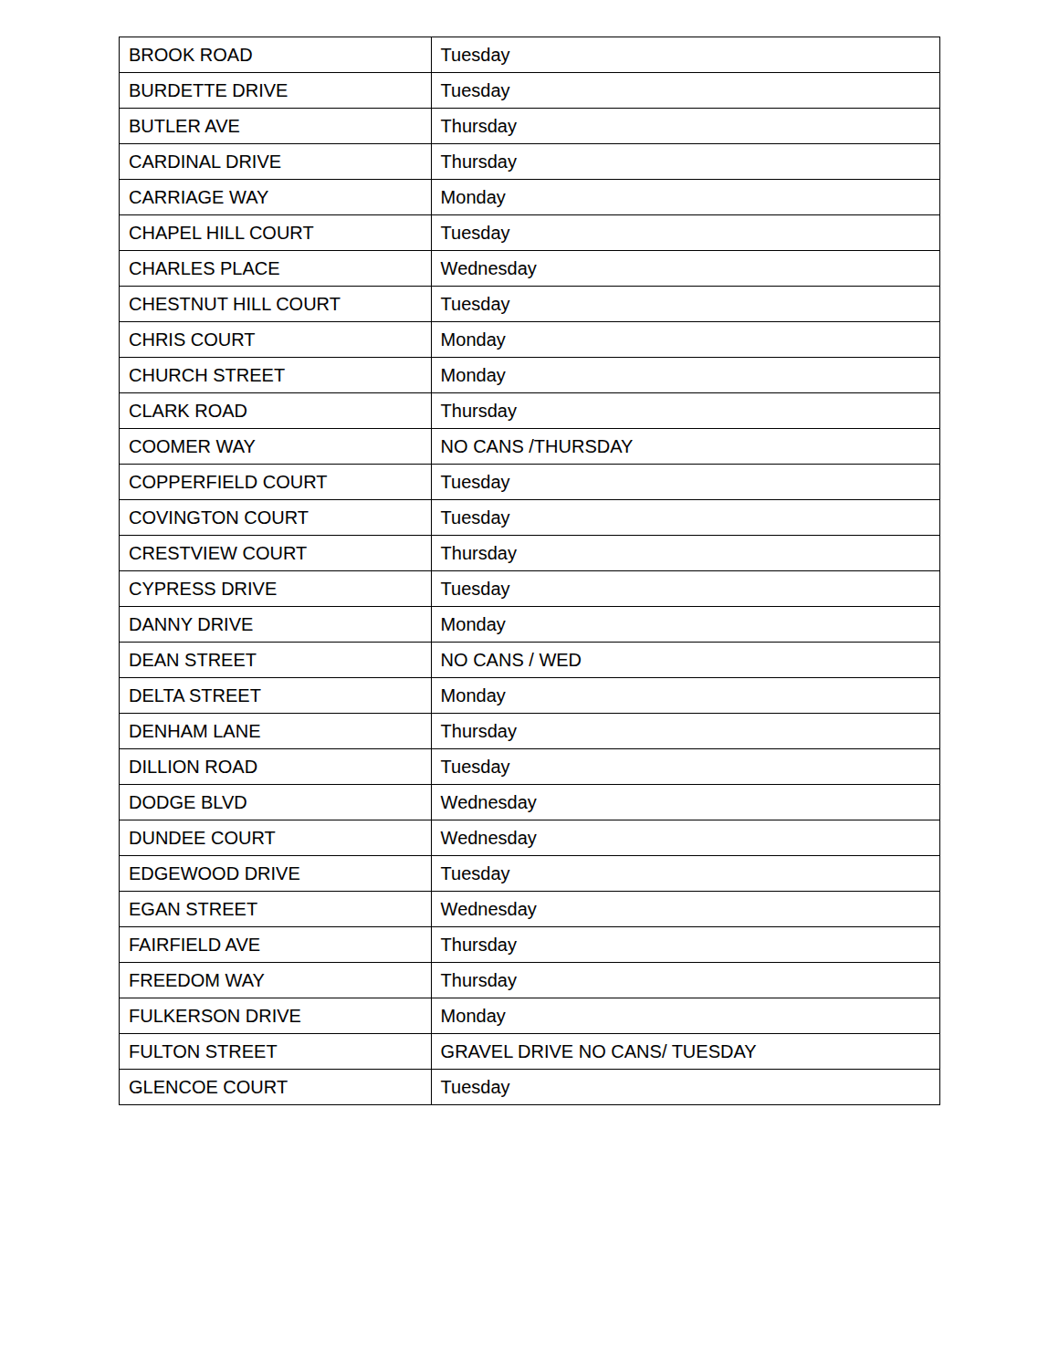| BROOK ROAD | Tuesday |
| BURDETTE DRIVE | Tuesday |
| BUTLER AVE | Thursday |
| CARDINAL DRIVE | Thursday |
| CARRIAGE WAY | Monday |
| CHAPEL HILL COURT | Tuesday |
| CHARLES PLACE | Wednesday |
| CHESTNUT HILL COURT | Tuesday |
| CHRIS COURT | Monday |
| CHURCH STREET | Monday |
| CLARK ROAD | Thursday |
| COOMER WAY | NO CANS /THURSDAY |
| COPPERFIELD COURT | Tuesday |
| COVINGTON COURT | Tuesday |
| CRESTVIEW COURT | Thursday |
| CYPRESS DRIVE | Tuesday |
| DANNY DRIVE | Monday |
| DEAN STREET | NO CANS / WED |
| DELTA STREET | Monday |
| DENHAM LANE | Thursday |
| DILLION ROAD | Tuesday |
| DODGE BLVD | Wednesday |
| DUNDEE COURT | Wednesday |
| EDGEWOOD DRIVE | Tuesday |
| EGAN STREET | Wednesday |
| FAIRFIELD AVE | Thursday |
| FREEDOM WAY | Thursday |
| FULKERSON DRIVE | Monday |
| FULTON STREET | GRAVEL DRIVE NO CANS/ TUESDAY |
| GLENCOE COURT | Tuesday |